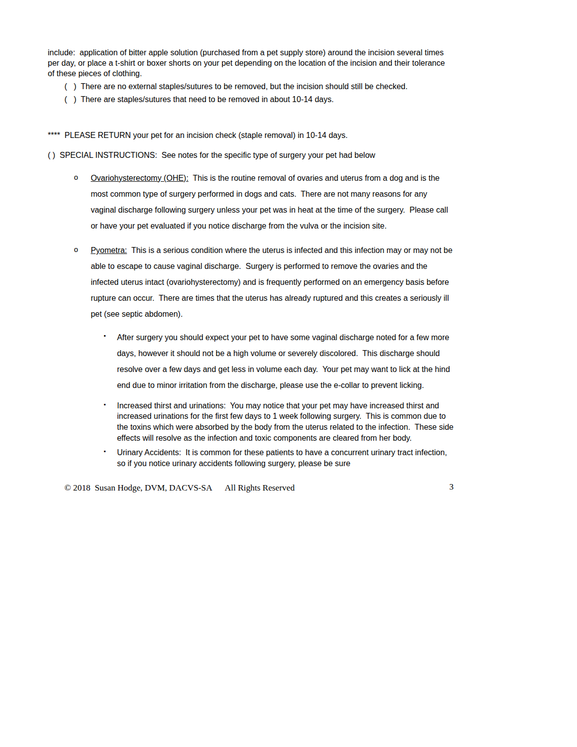include: application of bitter apple solution (purchased from a pet supply store) around the incision several times per day, or place a t-shirt or boxer shorts on your pet depending on the location of the incision and their tolerance of these pieces of clothing.
( ) There are no external staples/sutures to be removed, but the incision should still be checked.
( ) There are staples/sutures that need to be removed in about 10-14 days.
**** PLEASE RETURN your pet for an incision check (staple removal) in 10-14 days.
( ) SPECIAL INSTRUCTIONS: See notes for the specific type of surgery your pet had below
Ovariohysterectomy (OHE): This is the routine removal of ovaries and uterus from a dog and is the most common type of surgery performed in dogs and cats. There are not many reasons for any vaginal discharge following surgery unless your pet was in heat at the time of the surgery. Please call or have your pet evaluated if you notice discharge from the vulva or the incision site.
Pyometra: This is a serious condition where the uterus is infected and this infection may or may not be able to escape to cause vaginal discharge. Surgery is performed to remove the ovaries and the infected uterus intact (ovariohysterectomy) and is frequently performed on an emergency basis before rupture can occur. There are times that the uterus has already ruptured and this creates a seriously ill pet (see septic abdomen).
After surgery you should expect your pet to have some vaginal discharge noted for a few more days, however it should not be a high volume or severely discolored. This discharge should resolve over a few days and get less in volume each day. Your pet may want to lick at the hind end due to minor irritation from the discharge, please use the e-collar to prevent licking.
Increased thirst and urinations: You may notice that your pet may have increased thirst and increased urinations for the first few days to 1 week following surgery. This is common due to the toxins which were absorbed by the body from the uterus related to the infection. These side effects will resolve as the infection and toxic components are cleared from her body.
Urinary Accidents: It is common for these patients to have a concurrent urinary tract infection, so if you notice urinary accidents following surgery, please be sure
© 2018 Susan Hodge, DVM, DACVS-SA All Rights Reserved 3